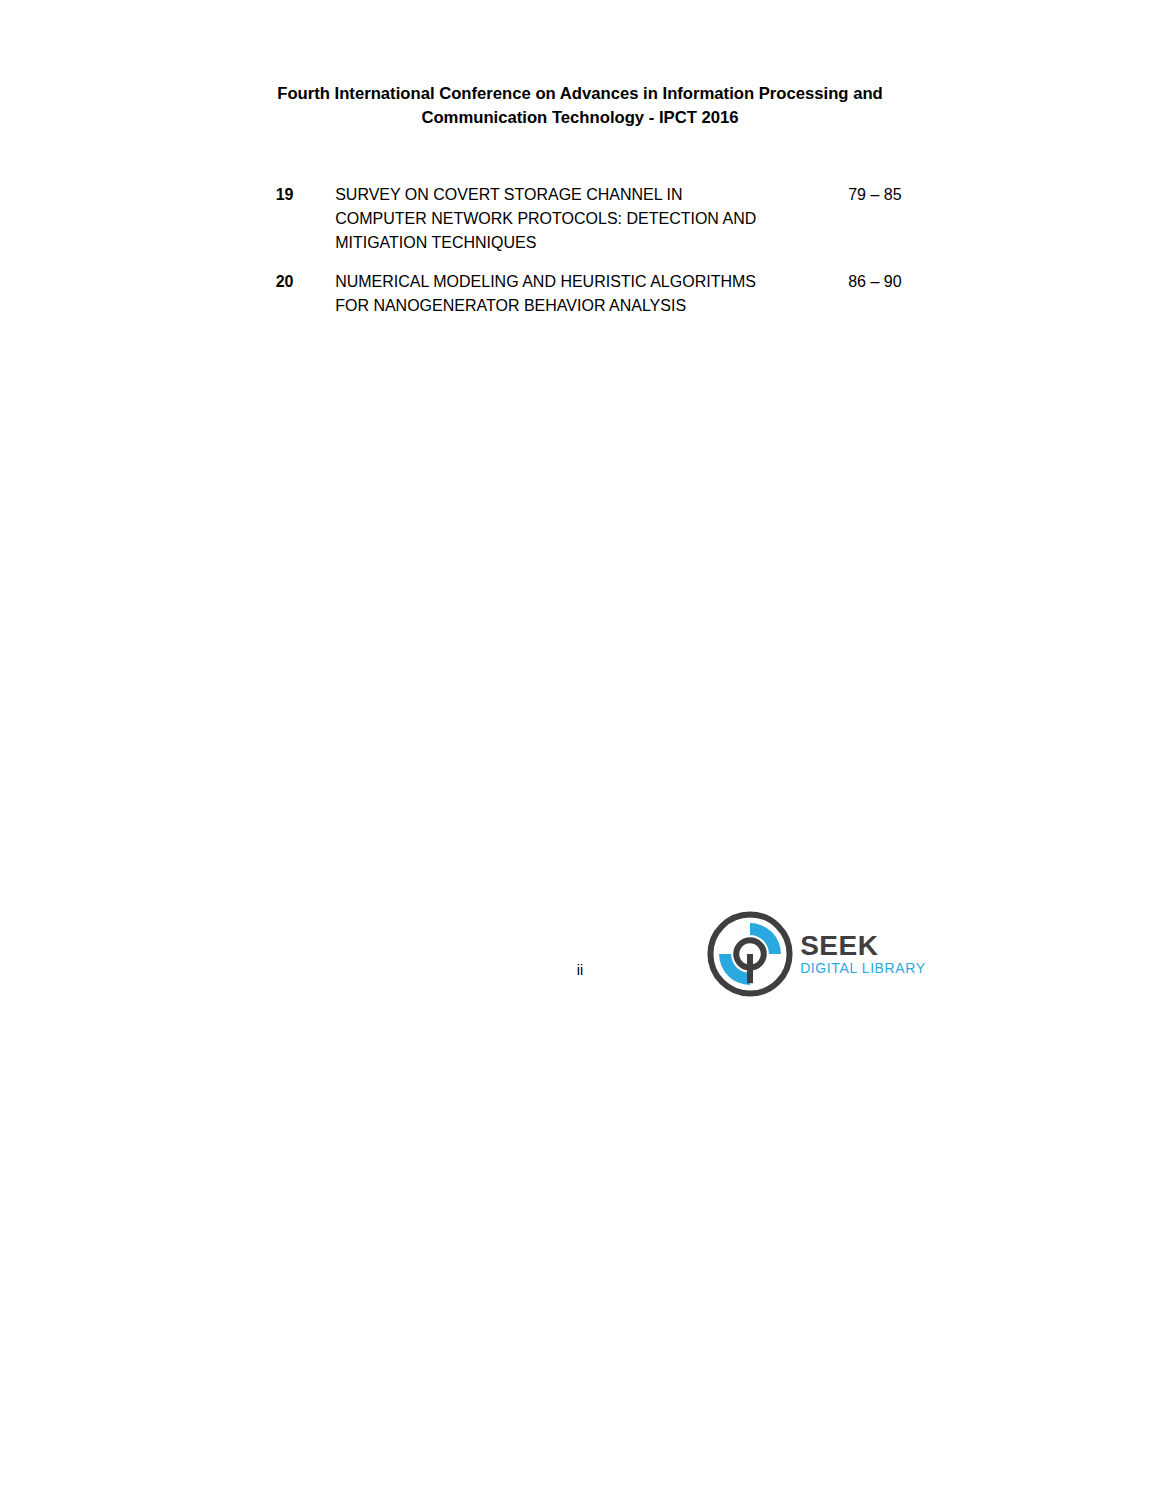Fourth International Conference on Advances in Information Processing and Communication Technology - IPCT 2016
| 19 | SURVEY ON COVERT STORAGE CHANNEL IN COMPUTER NETWORK PROTOCOLS: DETECTION AND MITIGATION TECHNIQUES | 79 – 85 |
| 20 | NUMERICAL MODELING AND HEURISTIC ALGORITHMS FOR NANOGENERATOR BEHAVIOR ANALYSIS | 86 – 90 |
ii
SEEK
DIGITAL LIBRARY